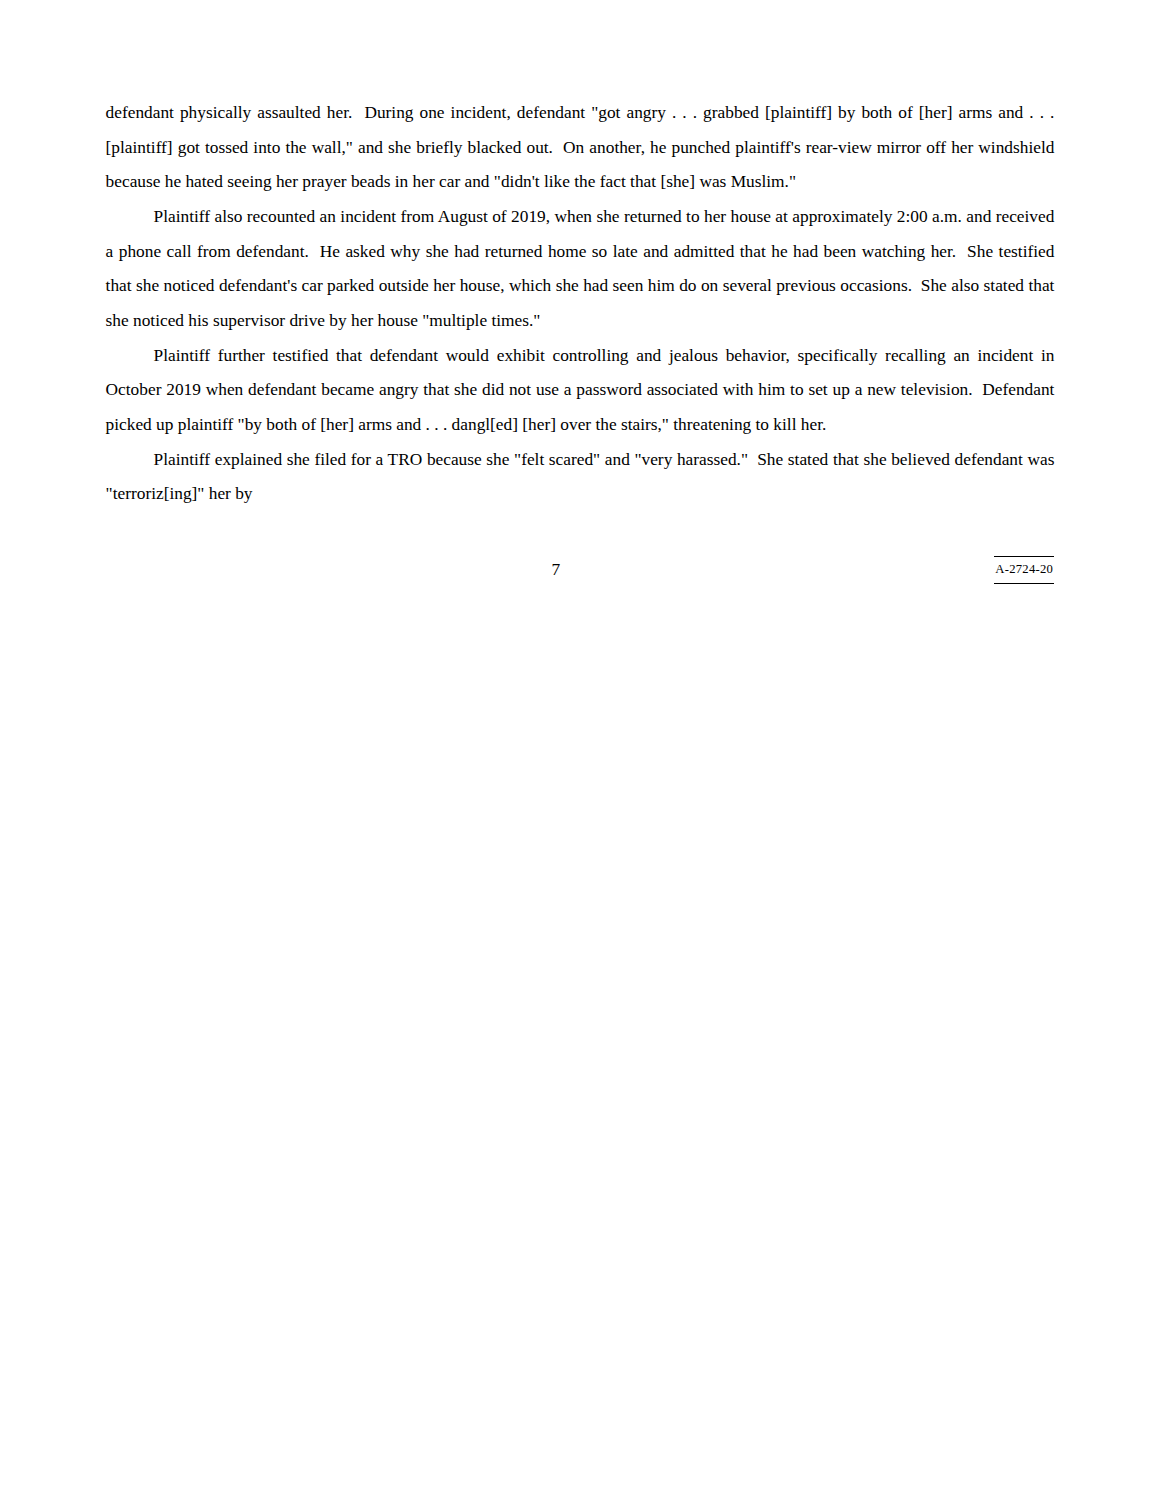defendant physically assaulted her. During one incident, defendant "got angry . . . grabbed [plaintiff] by both of [her] arms and . . . [plaintiff] got tossed into the wall," and she briefly blacked out. On another, he punched plaintiff's rear-view mirror off her windshield because he hated seeing her prayer beads in her car and "didn't like the fact that [she] was Muslim."
Plaintiff also recounted an incident from August of 2019, when she returned to her house at approximately 2:00 a.m. and received a phone call from defendant. He asked why she had returned home so late and admitted that he had been watching her. She testified that she noticed defendant's car parked outside her house, which she had seen him do on several previous occasions. She also stated that she noticed his supervisor drive by her house "multiple times."
Plaintiff further testified that defendant would exhibit controlling and jealous behavior, specifically recalling an incident in October 2019 when defendant became angry that she did not use a password associated with him to set up a new television. Defendant picked up plaintiff "by both of [her] arms and . . . dangl[ed] [her] over the stairs," threatening to kill her.
Plaintiff explained she filed for a TRO because she "felt scared" and "very harassed." She stated that she believed defendant was "terroriz[ing]" her by
7 A-2724-20